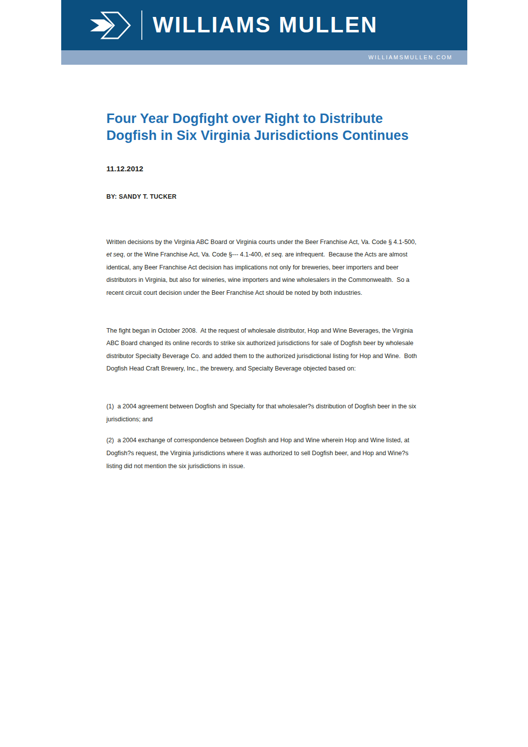WILLIAMS MULLEN
WILLIAMSMULLEN.COM
Four Year Dogfight over Right to Distribute Dogfish in Six Virginia Jurisdictions Continues
11.12.2012
BY: SANDY T. TUCKER
Written decisions by the Virginia ABC Board or Virginia courts under the Beer Franchise Act, Va. Code § 4.1-500, et seq, or the Wine Franchise Act, Va. Code §--- 4.1-400, et seq. are infrequent. Because the Acts are almost identical, any Beer Franchise Act decision has implications not only for breweries, beer importers and beer distributors in Virginia, but also for wineries, wine importers and wine wholesalers in the Commonwealth. So a recent circuit court decision under the Beer Franchise Act should be noted by both industries.
The fight began in October 2008. At the request of wholesale distributor, Hop and Wine Beverages, the Virginia ABC Board changed its online records to strike six authorized jurisdictions for sale of Dogfish beer by wholesale distributor Specialty Beverage Co. and added them to the authorized jurisdictional listing for Hop and Wine. Both Dogfish Head Craft Brewery, Inc., the brewery, and Specialty Beverage objected based on:
(1) a 2004 agreement between Dogfish and Specialty for that wholesaler?s distribution of Dogfish beer in the six jurisdictions; and
(2) a 2004 exchange of correspondence between Dogfish and Hop and Wine wherein Hop and Wine listed, at Dogfish?s request, the Virginia jurisdictions where it was authorized to sell Dogfish beer, and Hop and Wine?s listing did not mention the six jurisdictions in issue.